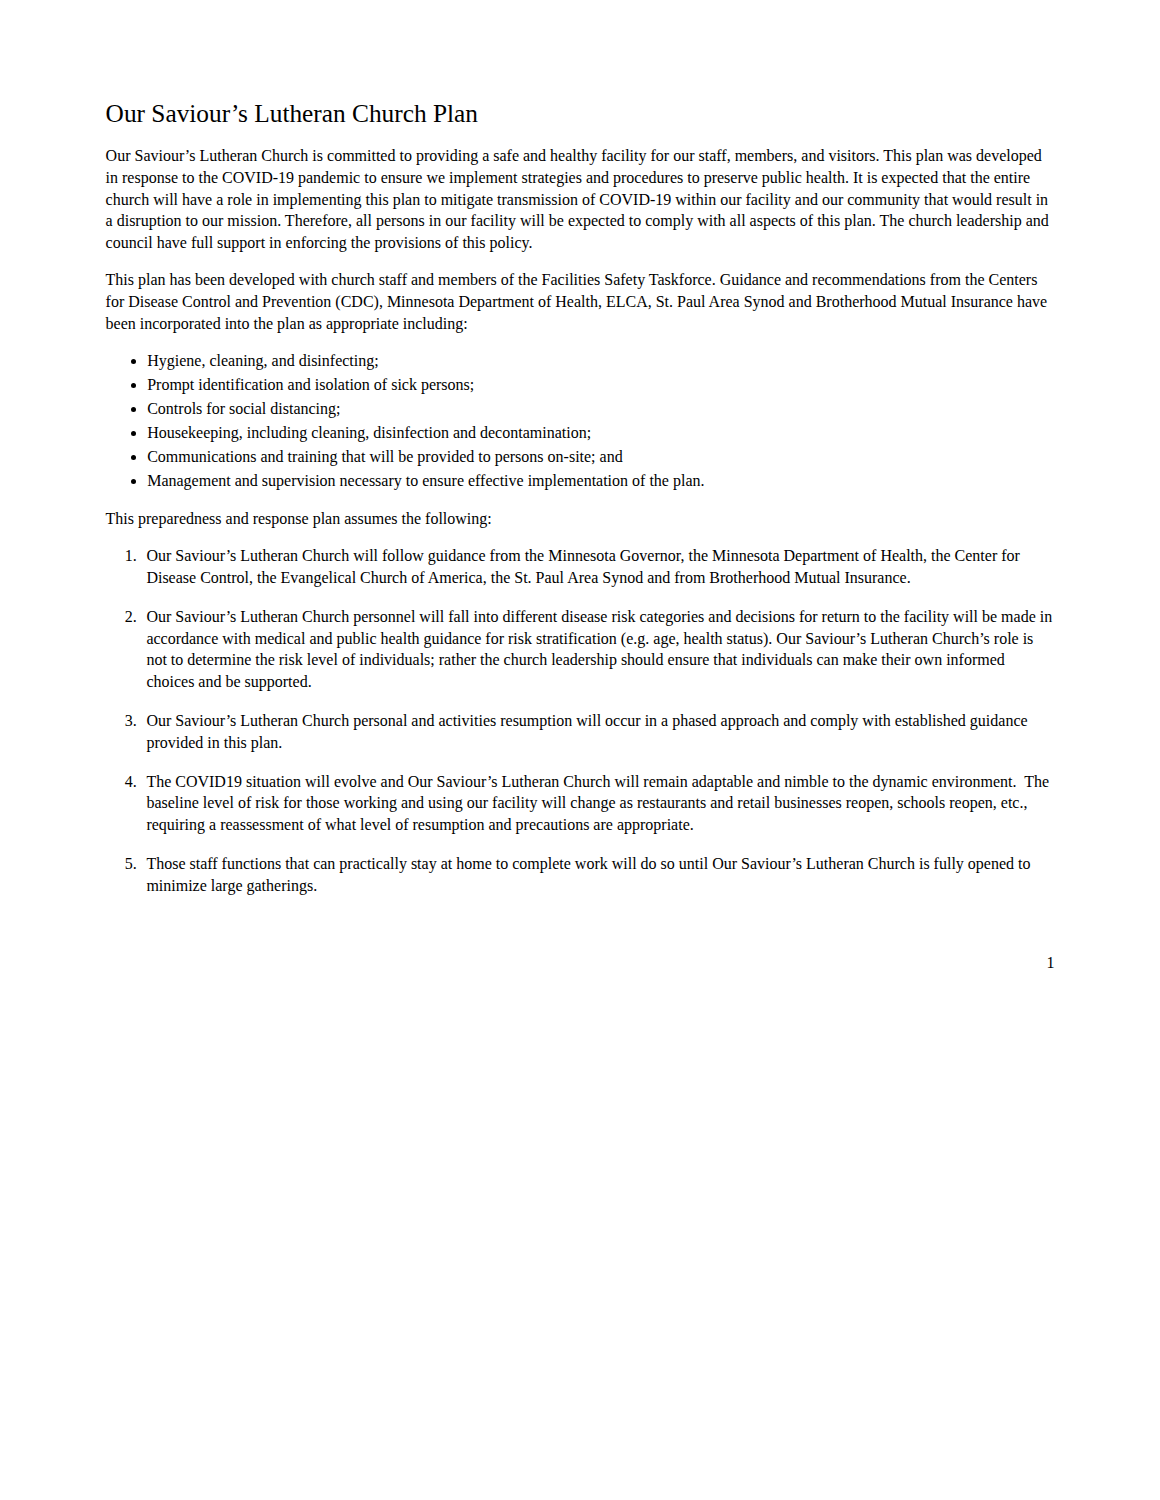Our Saviour’s Lutheran Church Plan
Our Saviour’s Lutheran Church is committed to providing a safe and healthy facility for our staff, members, and visitors. This plan was developed in response to the COVID-19 pandemic to ensure we implement strategies and procedures to preserve public health. It is expected that the entire church will have a role in implementing this plan to mitigate transmission of COVID-19 within our facility and our community that would result in a disruption to our mission. Therefore, all persons in our facility will be expected to comply with all aspects of this plan. The church leadership and council have full support in enforcing the provisions of this policy.
This plan has been developed with church staff and members of the Facilities Safety Taskforce. Guidance and recommendations from the Centers for Disease Control and Prevention (CDC), Minnesota Department of Health, ELCA, St. Paul Area Synod and Brotherhood Mutual Insurance have been incorporated into the plan as appropriate including:
Hygiene, cleaning, and disinfecting;
Prompt identification and isolation of sick persons;
Controls for social distancing;
Housekeeping, including cleaning, disinfection and decontamination;
Communications and training that will be provided to persons on-site; and
Management and supervision necessary to ensure effective implementation of the plan.
This preparedness and response plan assumes the following:
Our Saviour’s Lutheran Church will follow guidance from the Minnesota Governor, the Minnesota Department of Health, the Center for Disease Control, the Evangelical Church of America, the St. Paul Area Synod and from Brotherhood Mutual Insurance.
Our Saviour’s Lutheran Church personnel will fall into different disease risk categories and decisions for return to the facility will be made in accordance with medical and public health guidance for risk stratification (e.g. age, health status). Our Saviour’s Lutheran Church’s role is not to determine the risk level of individuals; rather the church leadership should ensure that individuals can make their own informed choices and be supported.
Our Saviour’s Lutheran Church personal and activities resumption will occur in a phased approach and comply with established guidance provided in this plan.
The COVID19 situation will evolve and Our Saviour’s Lutheran Church will remain adaptable and nimble to the dynamic environment. The baseline level of risk for those working and using our facility will change as restaurants and retail businesses reopen, schools reopen, etc., requiring a reassessment of what level of resumption and precautions are appropriate.
Those staff functions that can practically stay at home to complete work will do so until Our Saviour’s Lutheran Church is fully opened to minimize large gatherings.
1